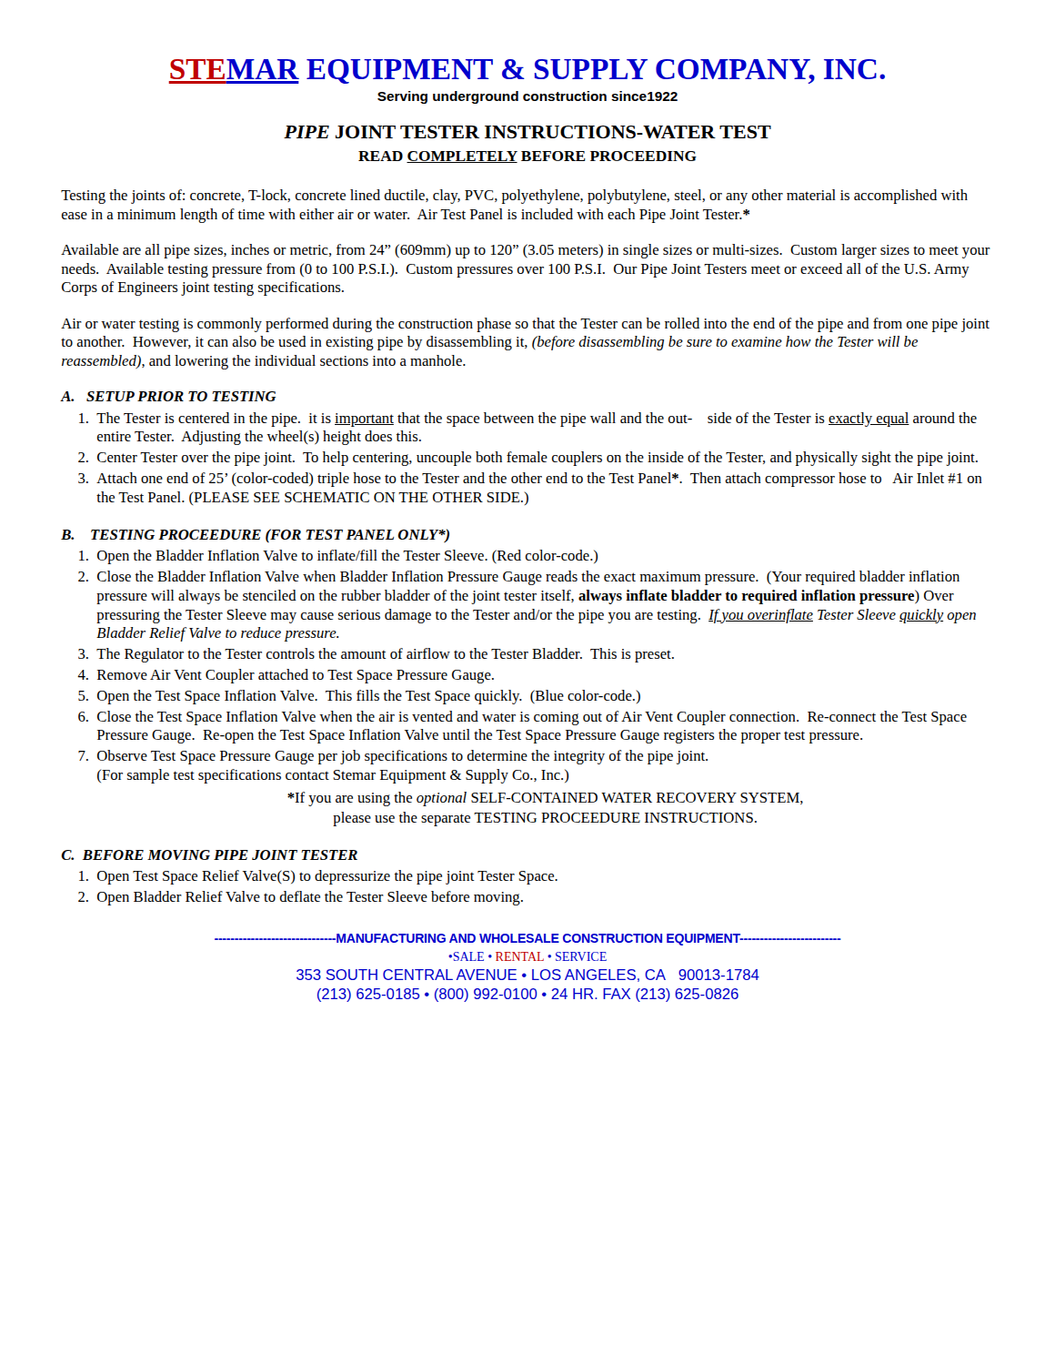STE MAR EQUIPMENT & SUPPLY COMPANY, INC.
Serving underground construction since1922
PIPE JOINT TESTER INSTRUCTIONS-WATER TEST
READ COMPLETELY BEFORE PROCEEDING
Testing the joints of: concrete, T-lock, concrete lined ductile, clay, PVC, polyethylene, polybutylene, steel, or any other material is accomplished with ease in a minimum length of time with either air or water. Air Test Panel is included with each Pipe Joint Tester.*
Available are all pipe sizes, inches or metric, from 24” (609mm) up to 120” (3.05 meters) in single sizes or multi-sizes. Custom larger sizes to meet your needs. Available testing pressure from (0 to 100 P.S.I.). Custom pressures over 100 P.S.I. Our Pipe Joint Testers meet or exceed all of the U.S. Army Corps of Engineers joint testing specifications.
Air or water testing is commonly performed during the construction phase so that the Tester can be rolled into the end of the pipe and from one pipe joint to another. However, it can also be used in existing pipe by disassembling it, (before disassembling be sure to examine how the Tester will be reassembled), and lowering the individual sections into a manhole.
A. SETUP PRIOR TO TESTING
The Tester is centered in the pipe. it is important that the space between the pipe wall and the out- side of the Tester is exactly equal around the entire Tester. Adjusting the wheel(s) height does this.
Center Tester over the pipe joint. To help centering, uncouple both female couplers on the inside of the Tester, and physically sight the pipe joint.
Attach one end of 25’ (color-coded) triple hose to the Tester and the other end to the Test Panel*. Then attach compressor hose to Air Inlet #1 on the Test Panel. (PLEASE SEE SCHEMATIC ON THE OTHER SIDE.)
B. TESTING PROCEEDURE (FOR TEST PANEL ONLY*)
Open the Bladder Inflation Valve to inflate/fill the Tester Sleeve. (Red color-code.)
Close the Bladder Inflation Valve when Bladder Inflation Pressure Gauge reads the exact maximum pressure. (Your required bladder inflation pressure will always be stenciled on the rubber bladder of the joint tester itself, always inflate bladder to required inflation pressure) Over pressuring the Tester Sleeve may cause serious damage to the Tester and/or the pipe you are testing. If you overinflate Tester Sleeve quickly open Bladder Relief Valve to reduce pressure.
The Regulator to the Tester controls the amount of airflow to the Tester Bladder. This is preset.
Remove Air Vent Coupler attached to Test Space Pressure Gauge.
Open the Test Space Inflation Valve. This fills the Test Space quickly. (Blue color-code.)
Close the Test Space Inflation Valve when the air is vented and water is coming out of Air Vent Coupler connection. Re-connect the Test Space Pressure Gauge. Re-open the Test Space Inflation Valve until the Test Space Pressure Gauge registers the proper test pressure.
Observe Test Space Pressure Gauge per job specifications to determine the integrity of the pipe joint.
(For sample test specifications contact Stemar Equipment & Supply Co., Inc.)
*If you are using the optional SELF-CONTAINED WATER RECOVERY SYSTEM,
please use the separate TESTING PROCEEDURE INSTRUCTIONS.
C. BEFORE MOVING PIPE JOINT TESTER
Open Test Space Relief Valve(S) to depressurize the pipe joint Tester Space.
Open Bladder Relief Valve to deflate the Tester Sleeve before moving.
------------------------------MANUFACTURING AND WHOLESALE CONSTRUCTION EQUIPMENT-------------------------
•SALE • RENTAL • SERVICE
353 SOUTH CENTRAL AVENUE • LOS ANGELES, CA 90013-1784
(213) 625-0185 • (800) 992-0100 • 24 HR. FAX (213) 625-0826